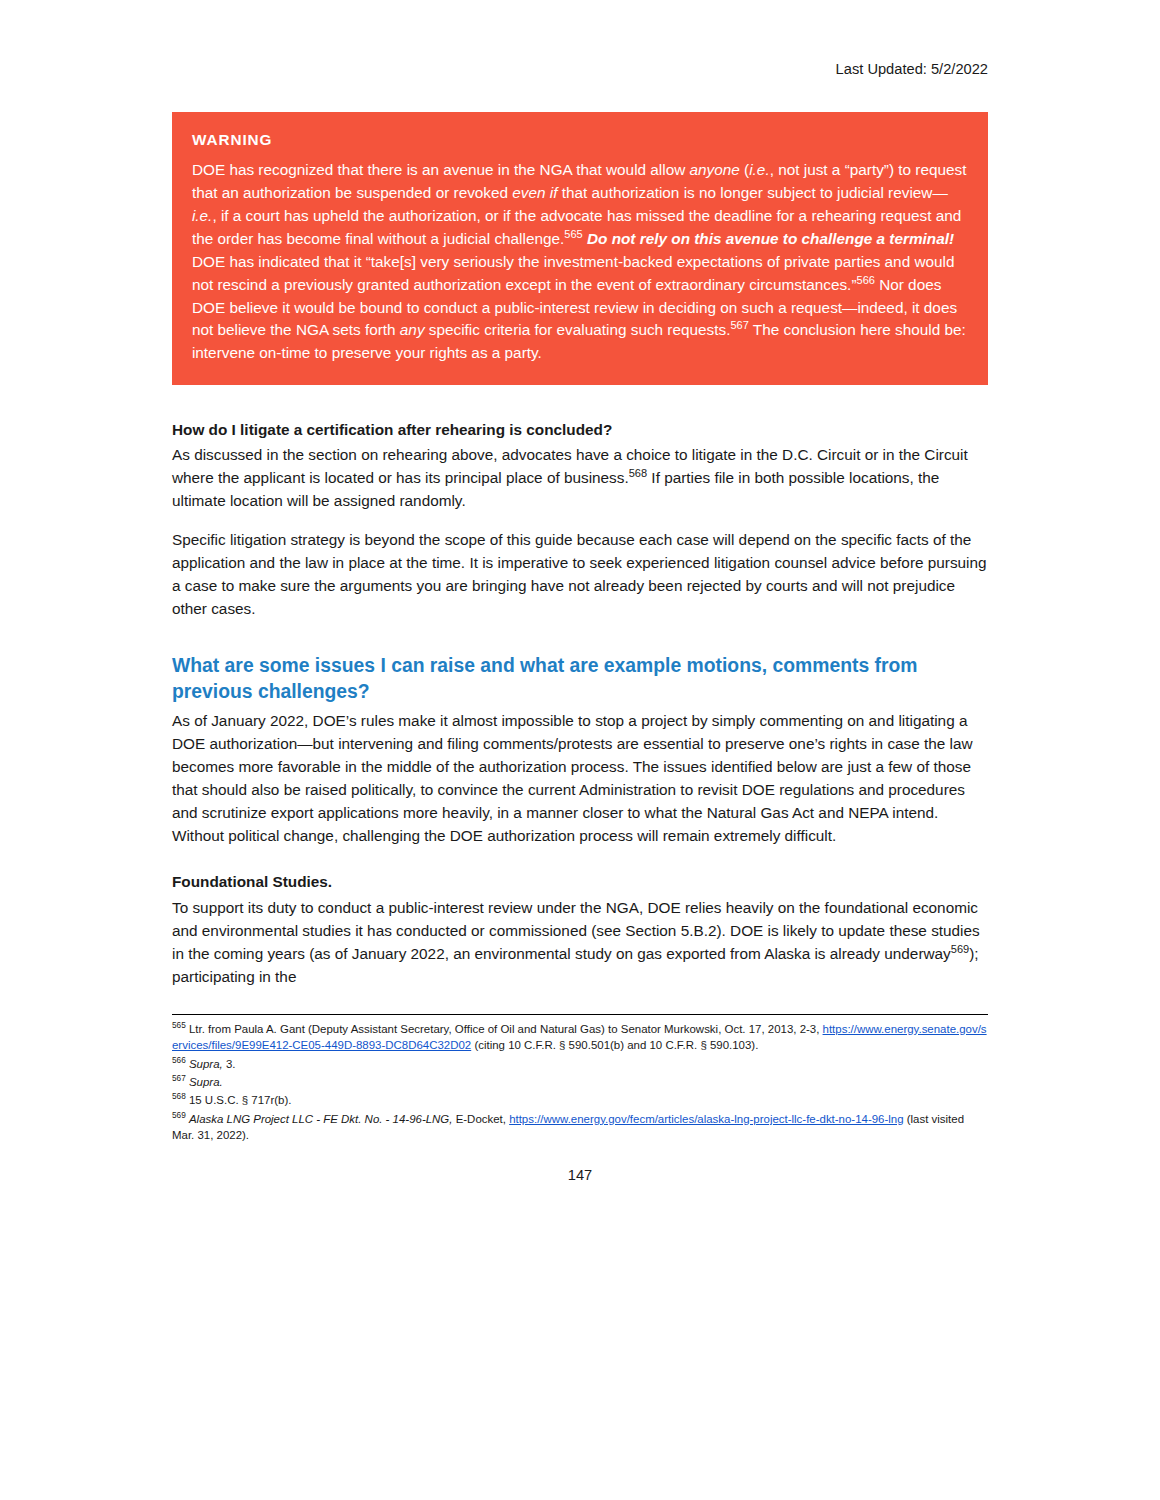Last Updated: 5/2/2022
WARNING
DOE has recognized that there is an avenue in the NGA that would allow anyone (i.e., not just a “party”) to request that an authorization be suspended or revoked even if that authorization is no longer subject to judicial review—i.e., if a court has upheld the authorization, or if the advocate has missed the deadline for a rehearing request and the order has become final without a judicial challenge.565 Do not rely on this avenue to challenge a terminal! DOE has indicated that it “take[s] very seriously the investment-backed expectations of private parties and would not rescind a previously granted authorization except in the event of extraordinary circumstances.”566 Nor does DOE believe it would be bound to conduct a public-interest review in deciding on such a request—indeed, it does not believe the NGA sets forth any specific criteria for evaluating such requests.567 The conclusion here should be: intervene on-time to preserve your rights as a party.
How do I litigate a certification after rehearing is concluded?
As discussed in the section on rehearing above, advocates have a choice to litigate in the D.C. Circuit or in the Circuit where the applicant is located or has its principal place of business.568 If parties file in both possible locations, the ultimate location will be assigned randomly.
Specific litigation strategy is beyond the scope of this guide because each case will depend on the specific facts of the application and the law in place at the time. It is imperative to seek experienced litigation counsel advice before pursuing a case to make sure the arguments you are bringing have not already been rejected by courts and will not prejudice other cases.
What are some issues I can raise and what are example motions, comments from previous challenges?
As of January 2022, DOE’s rules make it almost impossible to stop a project by simply commenting on and litigating a DOE authorization—but intervening and filing comments/protests are essential to preserve one’s rights in case the law becomes more favorable in the middle of the authorization process. The issues identified below are just a few of those that should also be raised politically, to convince the current Administration to revisit DOE regulations and procedures and scrutinize export applications more heavily, in a manner closer to what the Natural Gas Act and NEPA intend. Without political change, challenging the DOE authorization process will remain extremely difficult.
Foundational Studies.
To support its duty to conduct a public-interest review under the NGA, DOE relies heavily on the foundational economic and environmental studies it has conducted or commissioned (see Section 5.B.2). DOE is likely to update these studies in the coming years (as of January 2022, an environmental study on gas exported from Alaska is already underway569); participating in the
565 Ltr. from Paula A. Gant (Deputy Assistant Secretary, Office of Oil and Natural Gas) to Senator Murkowski, Oct. 17, 2013, 2-3, https://www.energy.senate.gov/services/files/9E99E412-CE05-449D-8893-DC8D64C32D02 (citing 10 C.F.R. § 590.501(b) and 10 C.F.R. § 590.103).
566 Supra, 3.
567 Supra.
568 15 U.S.C. § 717r(b).
569 Alaska LNG Project LLC - FE Dkt. No. - 14-96-LNG, E-Docket, https://www.energy.gov/fecm/articles/alaska-lng-project-llc-fe-dkt-no-14-96-lng (last visited Mar. 31, 2022).
147